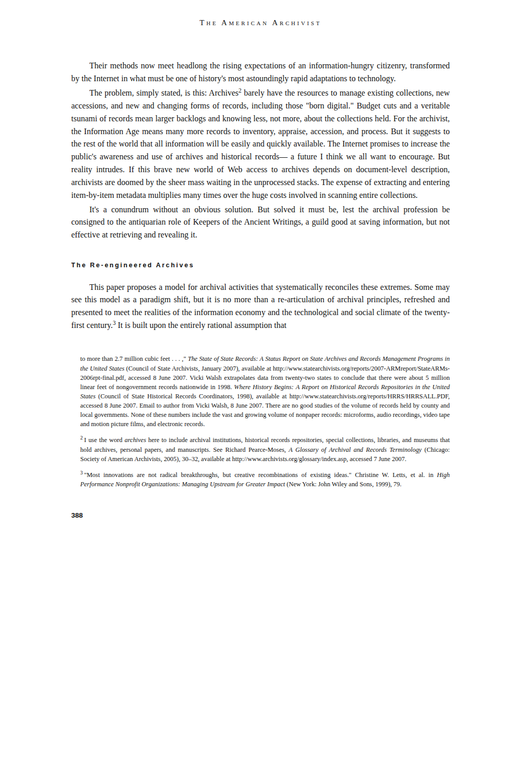The American Archivist
Their methods now meet headlong the rising expectations of an information-hungry citizenry, transformed by the Internet in what must be one of history's most astoundingly rapid adaptations to technology.
The problem, simply stated, is this: Archives2 barely have the resources to manage existing collections, new accessions, and new and changing forms of records, including those "born digital." Budget cuts and a veritable tsunami of records mean larger backlogs and knowing less, not more, about the collections held. For the archivist, the Information Age means many more records to inventory, appraise, accession, and process. But it suggests to the rest of the world that all information will be easily and quickly available. The Internet promises to increase the public's awareness and use of archives and historical records— a future I think we all want to encourage. But reality intrudes. If this brave new world of Web access to archives depends on document-level description, archivists are doomed by the sheer mass waiting in the unprocessed stacks. The expense of extracting and entering item-by-item metadata multiplies many times over the huge costs involved in scanning entire collections.
It's a conundrum without an obvious solution. But solved it must be, lest the archival profession be consigned to the antiquarian role of Keepers of the Ancient Writings, a guild good at saving information, but not effective at retrieving and revealing it.
The Re-engineered Archives
This paper proposes a model for archival activities that systematically reconciles these extremes. Some may see this model as a paradigm shift, but it is no more than a re-articulation of archival principles, refreshed and presented to meet the realities of the information economy and the technological and social climate of the twenty-first century.3 It is built upon the entirely rational assumption that
to more than 2.7 million cubic feet . . . ," The State of State Records: A Status Report on State Archives and Records Management Programs in the United States (Council of State Archivists, January 2007), available at http://www.statearchivists.org/reports/2007-ARMreport/StateARMs-2006rpt-final.pdf, accessed 8 June 2007. Vicki Walsh extrapolates data from twenty-two states to conclude that there were about 5 million linear feet of nongovernment records nationwide in 1998. Where History Begins: A Report on Historical Records Repositories in the United States (Council of State Historical Records Coordinators, 1998), available at http://www.statearchivists.org/reports/HRRS/HRRSALL.PDF, accessed 8 June 2007. Email to author from Vicki Walsh, 8 June 2007. There are no good studies of the volume of records held by county and local governments. None of these numbers include the vast and growing volume of nonpaper records: microforms, audio recordings, video tape and motion picture films, and electronic records.
2 I use the word archives here to include archival institutions, historical records repositories, special collections, libraries, and museums that hold archives, personal papers, and manuscripts. See Richard Pearce-Moses, A Glossary of Archival and Records Terminology (Chicago: Society of American Archivists, 2005), 30–32, available at http://www.archivists.org/glossary/index.asp, accessed 7 June 2007.
3"Most innovations are not radical breakthroughs, but creative recombinations of existing ideas." Christine W. Letts, et al. in High Performance Nonprofit Organizations: Managing Upstream for Greater Impact (New York: John Wiley and Sons, 1999), 79.
388